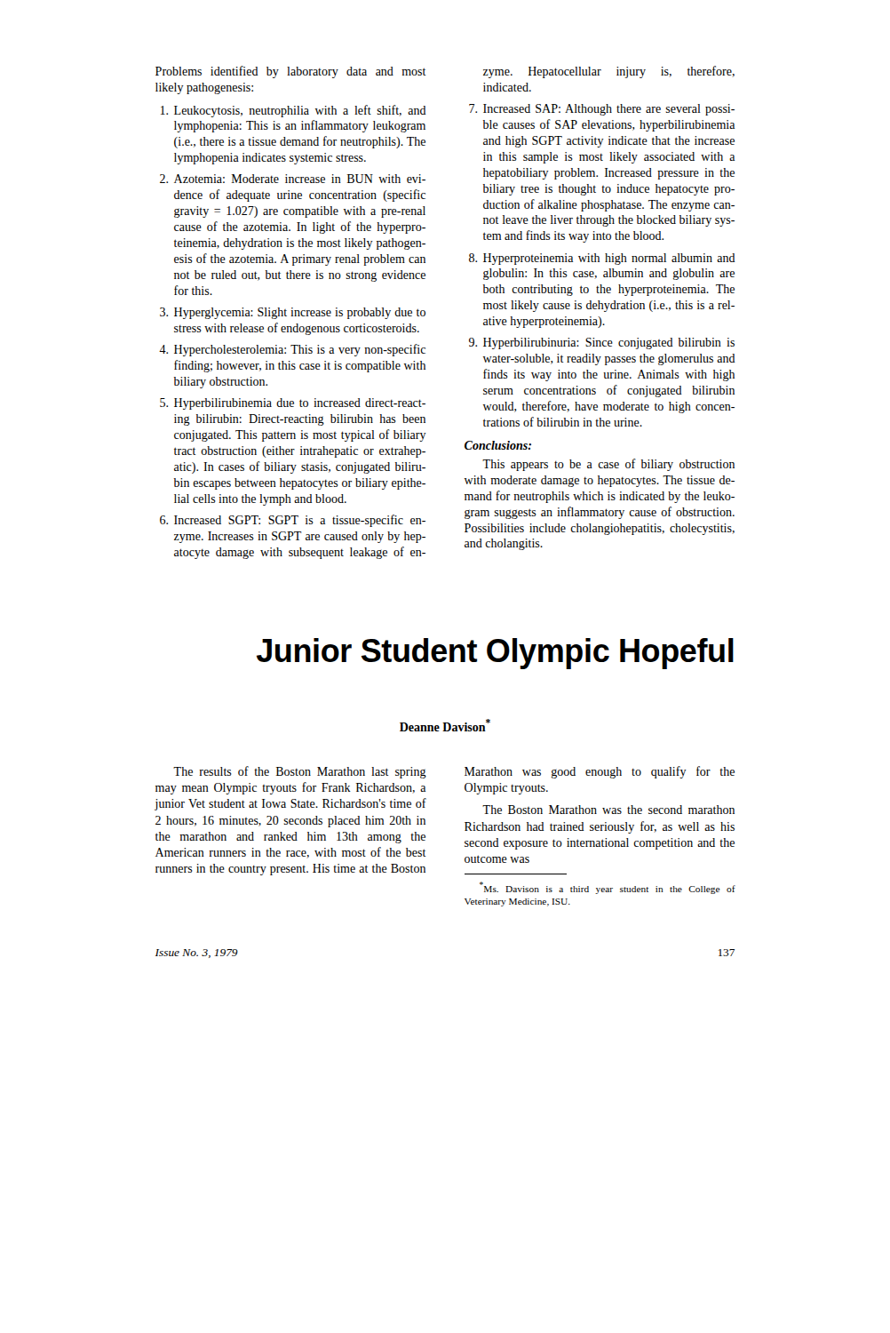Problems identified by laboratory data and most likely pathogenesis:
Leukocytosis, neutrophilia with a left shift, and lymphopenia: This is an inflammatory leukogram (i.e., there is a tissue demand for neutrophils). The lymphopenia indicates systemic stress.
Azotemia: Moderate increase in BUN with evidence of adequate urine concentration (specific gravity = 1.027) are compatible with a pre-renal cause of the azotemia. In light of the hyperproteinemia, dehydration is the most likely pathogenesis of the azotemia. A primary renal problem can not be ruled out, but there is no strong evidence for this.
Hyperglycemia: Slight increase is probably due to stress with release of endogenous corticosteroids.
Hypercholesterolemia: This is a very non-specific finding; however, in this case it is compatible with biliary obstruction.
Hyperbilirubinemia due to increased direct-reacting bilirubin: Direct-reacting bilirubin has been conjugated. This pattern is most typical of biliary tract obstruction (either intrahepatic or extrahepatic). In cases of biliary stasis, conjugated bilirubin escapes between hepatocytes or biliary epithelial cells into the lymph and blood.
Increased SGPT: SGPT is a tissue-specific enzyme. Increases in SGPT are caused only by hepatocyte damage with subsequent leakage of enzyme. Hepatocellular injury is, therefore, indicated.
Increased SAP: Although there are several possible causes of SAP elevations, hyperbilirubinemia and high SGPT activity indicate that the increase in this sample is most likely associated with a hepatobiliary problem. Increased pressure in the biliary tree is thought to induce hepatocyte production of alkaline phosphatase. The enzyme cannot leave the liver through the blocked biliary system and finds its way into the blood.
Hyperproteinemia with high normal albumin and globulin: In this case, albumin and globulin are both contributing to the hyperproteinemia. The most likely cause is dehydration (i.e., this is a relative hyperproteinemia).
Hyperbilirubinuria: Since conjugated bilirubin is water-soluble, it readily passes the glomerulus and finds its way into the urine. Animals with high serum concentrations of conjugated bilirubin would, therefore, have moderate to high concentrations of bilirubin in the urine.
Conclusions:
This appears to be a case of biliary obstruction with moderate damage to hepatocytes. The tissue demand for neutrophils which is indicated by the leukogram suggests an inflammatory cause of obstruction. Possibilities include cholangiohepatitis, cholecystitis, and cholangitis.
Junior Student Olympic Hopeful
Deanne Davison*
The results of the Boston Marathon last spring may mean Olympic tryouts for Frank Richardson, a junior Vet student at Iowa State. Richardson's time of 2 hours, 16 minutes, 20 seconds placed him 20th in the marathon and ranked him 13th among the American runners in the race, with most of the best runners in the country present. His time at the Boston Marathon was good enough to qualify for the Olympic tryouts.
The Boston Marathon was the second marathon Richardson had trained seriously for, as well as his second exposure to international competition and the outcome was
*Ms. Davison is a third year student in the College of Veterinary Medicine, ISU.
Issue No. 3, 1979 137